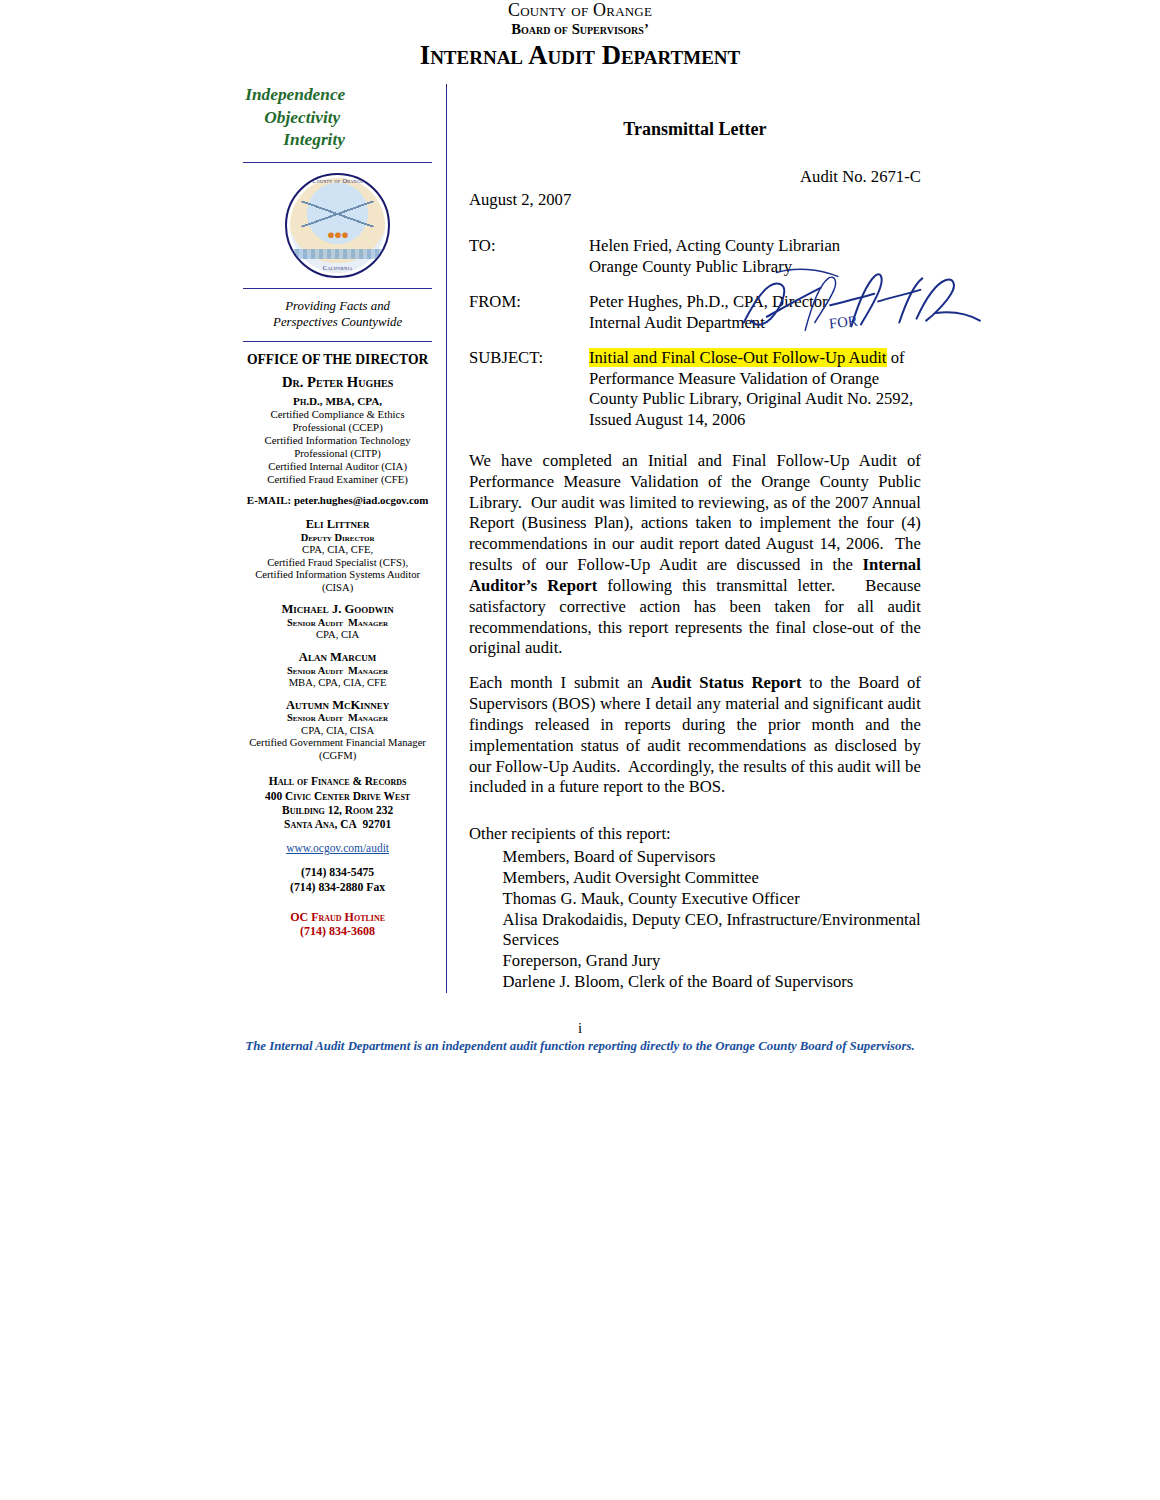County of Orange
Board of Supervisors’
Internal Audit Department
Independence Objectivity Integrity
●●●
County of Orange
California
Providing Facts and
Perspectives Countywide
OFFICE OF THE DIRECTOR
Dr. Peter Hughes
Ph.D., MBA, CPA,
Certified Compliance & Ethics
Professional (CCEP)
Certified Information Technology
Professional (CITP)
Certified Internal Auditor (CIA)
Certified Fraud Examiner (CFE)
E-MAIL: peter.hughes@iad.ocgov.com
Eli Littner
Deputy Director
CPA, CIA, CFE,
Certified Fraud Specialist (CFS),
Certified Information Systems Auditor (CISA)
Michael J. Goodwin
Senior Audit Manager
CPA, CIA
Alan Marcum
Senior Audit Manager
MBA, CPA, CIA, CFE
Autumn McKinney
Senior Audit Manager
CPA, CIA, CISA
Certified Government Financial Manager
(CGFM)
Hall of Finance & Records
400 Civic Center Drive West
Building 12, Room 232
Santa Ana, CA 92701
www.ocgov.com/audit
(714) 834-5475
(714) 834-2880 Fax
OC Fraud Hotline
(714) 834-3608
Transmittal Letter
Audit No. 2671-C
August 2, 2007
| TO: | Helen Fried, Acting County Librarian Orange County Public Library |
| FROM: | Peter Hughes, Ph.D., CPA, Director Internal Audit Department FOR |
| SUBJECT: | Initial and Final Close-Out Follow-Up Audit of Performance Measure Validation of Orange County Public Library, Original Audit No. 2592, Issued August 14, 2006 |
We have completed an Initial and Final Follow-Up Audit of Performance Measure Validation of the Orange County Public Library. Our audit was limited to reviewing, as of the 2007 Annual Report (Business Plan), actions taken to implement the four (4) recommendations in our audit report dated August 14, 2006. The results of our Follow-Up Audit are discussed in the Internal Auditor’s Report following this transmittal letter. Because satisfactory corrective action has been taken for all audit recommendations, this report represents the final close-out of the original audit.
Each month I submit an Audit Status Report to the Board of Supervisors (BOS) where I detail any material and significant audit findings released in reports during the prior month and the implementation status of audit recommendations as disclosed by our Follow-Up Audits. Accordingly, the results of this audit will be included in a future report to the BOS.
Other recipients of this report:
Members, Board of Supervisors
Members, Audit Oversight Committee
Thomas G. Mauk, County Executive Officer
Alisa Drakodaidis, Deputy CEO, Infrastructure/Environmental Services
Foreperson, Grand Jury
Darlene J. Bloom, Clerk of the Board of Supervisors
i
The Internal Audit Department is an independent audit function reporting directly to the Orange County Board of Supervisors.